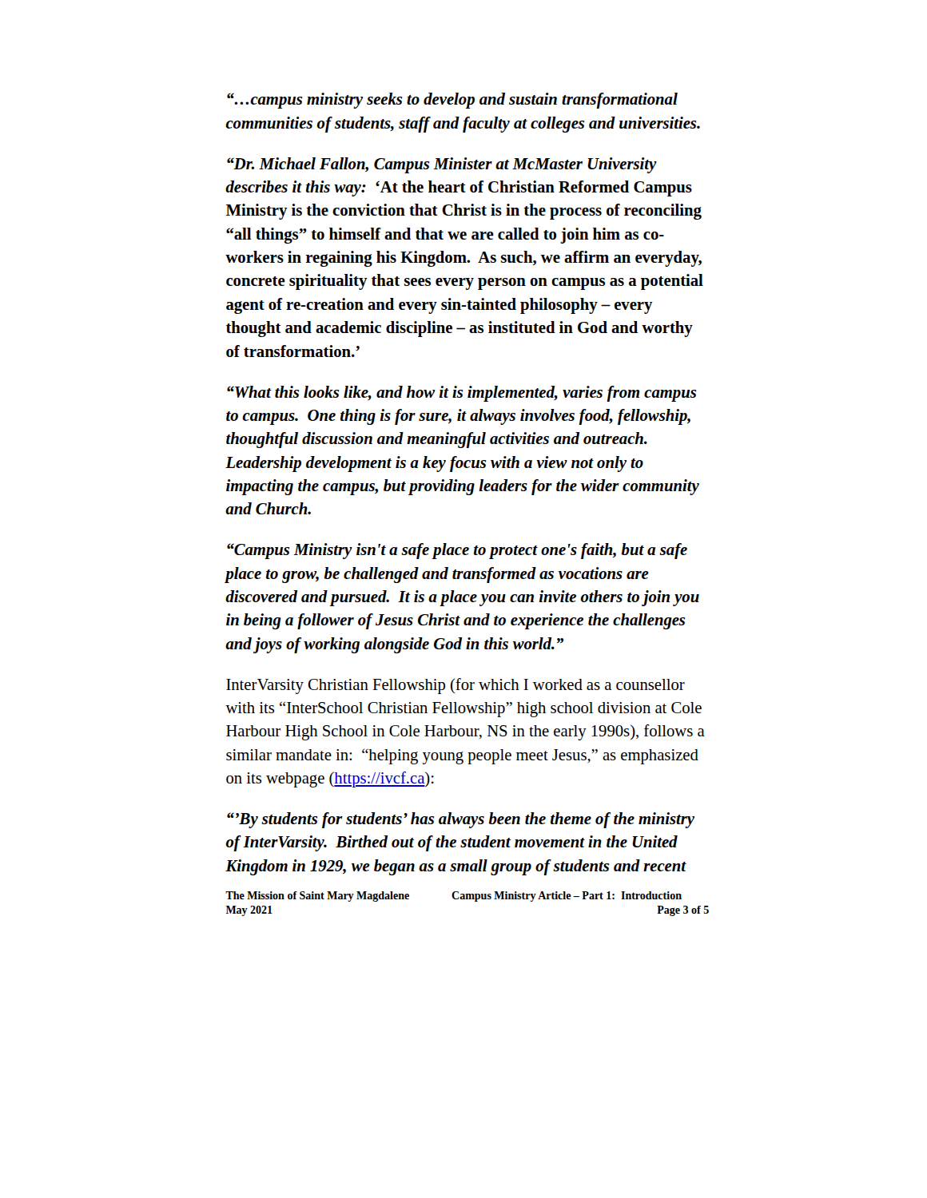“…campus ministry seeks to develop and sustain transformational communities of students, staff and faculty at colleges and universities.
“Dr. Michael Fallon, Campus Minister at McMaster University describes it this way: ‘At the heart of Christian Reformed Campus Ministry is the conviction that Christ is in the process of reconciling “all things” to himself and that we are called to join him as co-workers in regaining his Kingdom. As such, we affirm an everyday, concrete spirituality that sees every person on campus as a potential agent of re-creation and every sin-tainted philosophy – every thought and academic discipline – as instituted in God and worthy of transformation.’
“What this looks like, and how it is implemented, varies from campus to campus. One thing is for sure, it always involves food, fellowship, thoughtful discussion and meaningful activities and outreach. Leadership development is a key focus with a view not only to impacting the campus, but providing leaders for the wider community and Church.
“Campus Ministry isn't a safe place to protect one's faith, but a safe place to grow, be challenged and transformed as vocations are discovered and pursued. It is a place you can invite others to join you in being a follower of Jesus Christ and to experience the challenges and joys of working alongside God in this world.”
InterVarsity Christian Fellowship (for which I worked as a counsellor with its “InterSchool Christian Fellowship” high school division at Cole Harbour High School in Cole Harbour, NS in the early 1990s), follows a similar mandate in: “helping young people meet Jesus,” as emphasized on its webpage (https://ivcf.ca):
“’By students for students’ has always been the theme of the ministry of InterVarsity. Birthed out of the student movement in the United Kingdom in 1929, we began as a small group of students and recent
The Mission of Saint Mary Magdalene
Campus Ministry Article – Part 1: Introduction
May 2021
Page 3 of 5